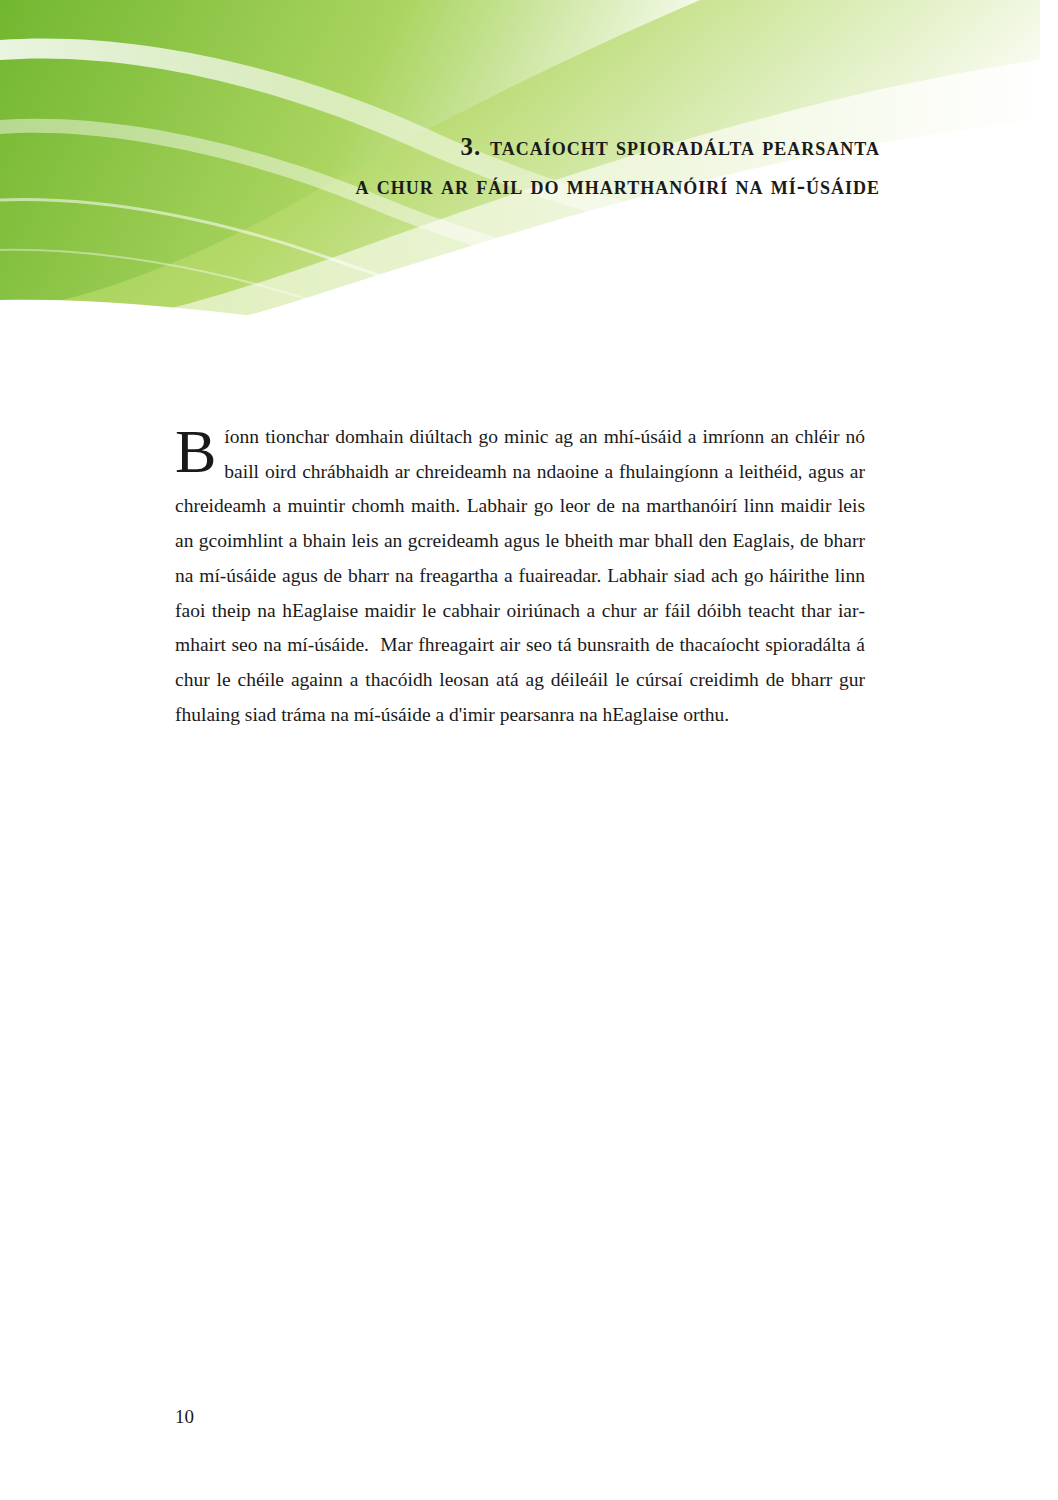3. Tacaíocht Spioradálta Pearsanta
a chur ar fáil do mharthanóirí na mí-úsáide
Bíonn tionchar domhain diúltach go minic ag an mhí-úsáid a imríonn an chléir nó baill oird chrábhaidh ar chreideamh na ndaoine a fhulaingíonn a leithéid, agus ar chreideamh a muintir chomh maith. Labhair go leor de na marthanóirí linn maidir leis an gcoimhlint a bhain leis an gcreideamh agus le bheith mar bhall den Eaglais, de bharr na mí-úsáide agus de bharr na freagartha a fuaireadar. Labhair siad ach go háirithe linn faoi theip na hEaglaise maidir le cabhair oiriúnach a chur ar fáil dóibh teacht thar iarmhairt seo na mí-úsáide. Mar fhreagairt air seo tá bunsraith de thacaíocht spioradálta á chur le chéile againn a thacóidh leosan atá ag déileáil le cúrsaí creidimh de bharr gur fhulaing siad tráma na mí-úsáide a d'imir pearsanra na hEaglaise orthu.
10